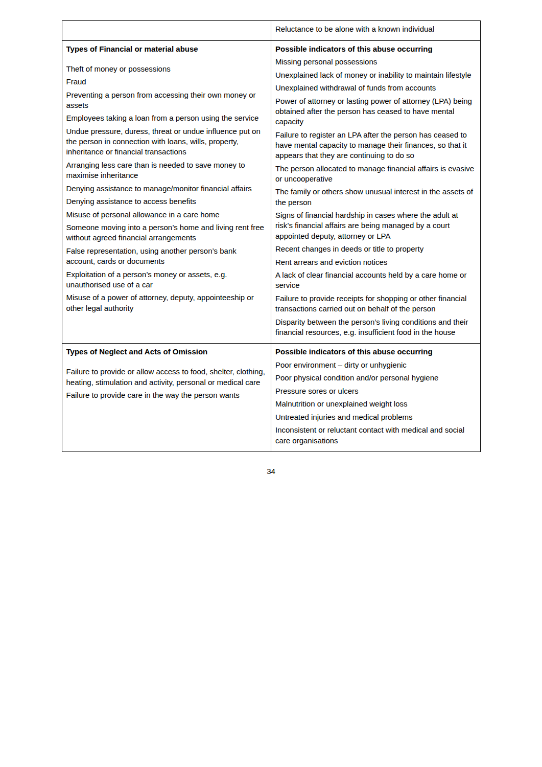| | Reluctance to be alone with a known individual |
| Types of Financial or material abuse Theft of money or possessions Fraud Preventing a person from accessing their own money or assets Employees taking a loan from a person using the service Undue pressure, duress, threat or undue influence put on the person in connection with loans, wills, property, inheritance or financial transactions Arranging less care than is needed to save money to maximise inheritance Denying assistance to manage/monitor financial affairs Denying assistance to access benefits Misuse of personal allowance in a care home Someone moving into a person’s home and living rent free without agreed financial arrangements False representation, using another person’s bank account, cards or documents Exploitation of a person’s money or assets, e.g. unauthorised use of a car Misuse of a power of attorney, deputy, appointeeship or other legal authority | Possible indicators of this abuse occurring Missing personal possessions Unexplained lack of money or inability to maintain lifestyle Unexplained withdrawal of funds from accounts Power of attorney or lasting power of attorney (LPA) being obtained after the person has ceased to have mental capacity Failure to register an LPA after the person has ceased to have mental capacity to manage their finances, so that it appears that they are continuing to do so The person allocated to manage financial affairs is evasive or uncooperative The family or others show unusual interest in the assets of the person Signs of financial hardship in cases where the adult at risk’s financial affairs are being managed by a court appointed deputy, attorney or LPA Recent changes in deeds or title to property Rent arrears and eviction notices A lack of clear financial accounts held by a care home or service Failure to provide receipts for shopping or other financial transactions carried out on behalf of the person Disparity between the person’s living conditions and their financial resources, e.g. insufficient food in the house |
| Types of Neglect and Acts of Omission Failure to provide or allow access to food, shelter, clothing, heating, stimulation and activity, personal or medical care Failure to provide care in the way the person wants | Possible indicators of this abuse occurring Poor environment – dirty or unhygienic Poor physical condition and/or personal hygiene Pressure sores or ulcers Malnutrition or unexplained weight loss Untreated injuries and medical problems Inconsistent or reluctant contact with medical and social care organisations |
34